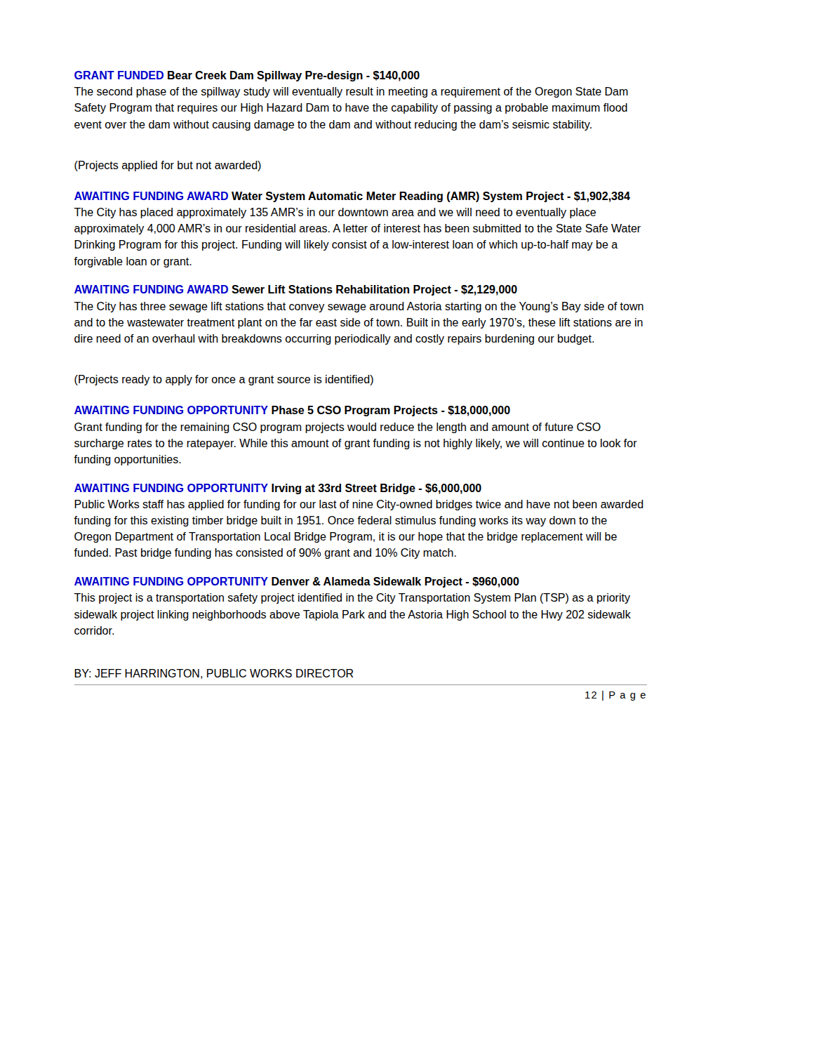GRANT FUNDED Bear Creek Dam Spillway Pre-design - $140,000
The second phase of the spillway study will eventually result in meeting a requirement of the Oregon State Dam Safety Program that requires our High Hazard Dam to have the capability of passing a probable maximum flood event over the dam without causing damage to the dam and without reducing the dam’s seismic stability.
(Projects applied for but not awarded)
AWAITING FUNDING AWARD Water System Automatic Meter Reading (AMR) System Project - $1,902,384
The City has placed approximately 135 AMR’s in our downtown area and we will need to eventually place approximately 4,000 AMR’s in our residential areas. A letter of interest has been submitted to the State Safe Water Drinking Program for this project. Funding will likely consist of a low-interest loan of which up-to-half may be a forgivable loan or grant.
AWAITING FUNDING AWARD Sewer Lift Stations Rehabilitation Project - $2,129,000
The City has three sewage lift stations that convey sewage around Astoria starting on the Young’s Bay side of town and to the wastewater treatment plant on the far east side of town. Built in the early 1970’s, these lift stations are in dire need of an overhaul with breakdowns occurring periodically and costly repairs burdening our budget.
(Projects ready to apply for once a grant source is identified)
AWAITING FUNDING OPPORTUNITY Phase 5 CSO Program Projects - $18,000,000
Grant funding for the remaining CSO program projects would reduce the length and amount of future CSO surcharge rates to the ratepayer. While this amount of grant funding is not highly likely, we will continue to look for funding opportunities.
AWAITING FUNDING OPPORTUNITY Irving at 33rd Street Bridge - $6,000,000
Public Works staff has applied for funding for our last of nine City-owned bridges twice and have not been awarded funding for this existing timber bridge built in 1951. Once federal stimulus funding works its way down to the Oregon Department of Transportation Local Bridge Program, it is our hope that the bridge replacement will be funded. Past bridge funding has consisted of 90% grant and 10% City match.
AWAITING FUNDING OPPORTUNITY Denver & Alameda Sidewalk Project - $960,000
This project is a transportation safety project identified in the City Transportation System Plan (TSP) as a priority sidewalk project linking neighborhoods above Tapiola Park and the Astoria High School to the Hwy 202 sidewalk corridor.
BY: JEFF HARRINGTON, PUBLIC WORKS DIRECTOR
12 | P a g e